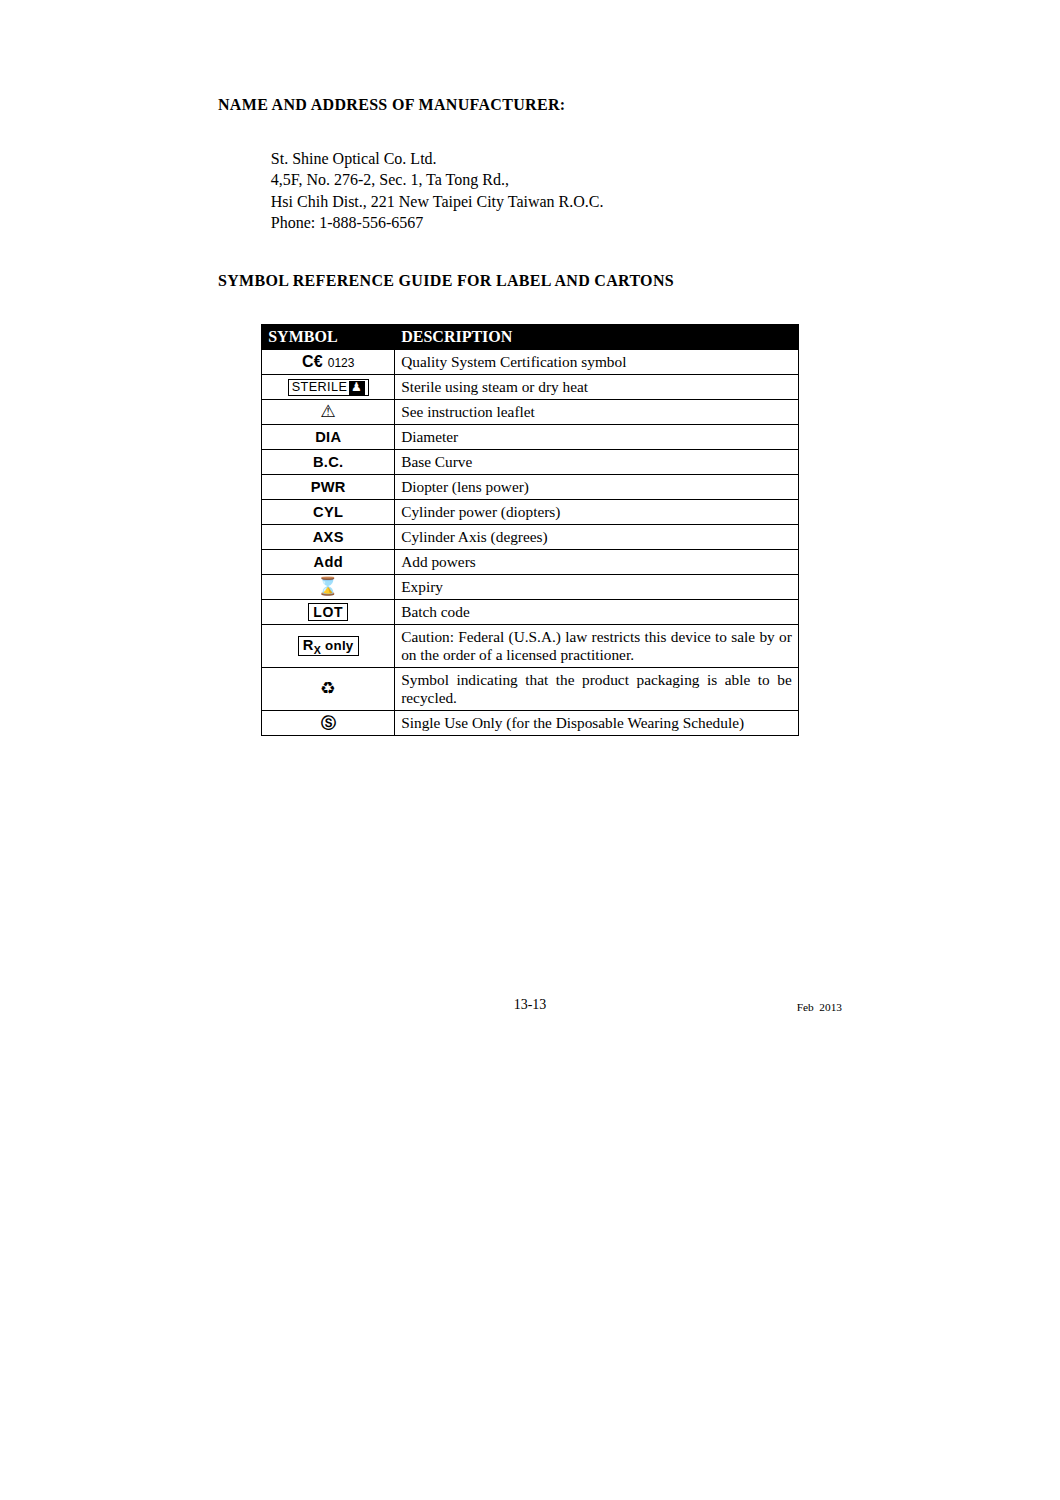NAME AND ADDRESS OF MANUFACTURER:
St. Shine Optical Co. Ltd.
4,5F, No. 276-2, Sec. 1, Ta Tong Rd.,
Hsi Chih Dist., 221 New Taipei City Taiwan R.O.C.
Phone: 1-888-556-6567
SYMBOL REFERENCE GUIDE FOR LABEL AND CARTONS
| SYMBOL | DESCRIPTION |
| --- | --- |
| C€ 0123 | Quality System Certification symbol |
| STERILE ♟ | Sterile using steam or dry heat |
| ⚠ | See instruction leaflet |
| DIA | Diameter |
| B.C. | Base Curve |
| PWR | Diopter (lens power) |
| CYL | Cylinder power (diopters) |
| AXS | Cylinder Axis (degrees) |
| Add | Add powers |
| ⌛ | Expiry |
| LOT | Batch code |
| R X only | Caution: Federal (U.S.A.) law restricts this device to sale by or on the order of a licensed practitioner. |
| ♻ | Symbol indicating that the product packaging is able to be recycled. |
| Ⓢ | Single Use Only (for the Disposable Wearing Schedule) |
13-13
Feb 2013